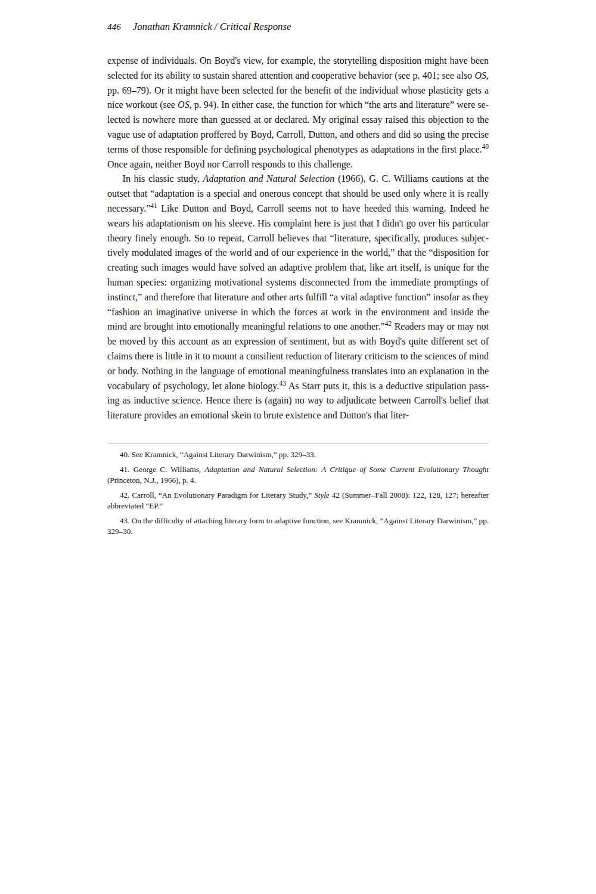446 Jonathan Kramnick / Critical Response
expense of individuals. On Boyd's view, for example, the storytelling disposition might have been selected for its ability to sustain shared attention and cooperative behavior (see p. 401; see also OS, pp. 69–79). Or it might have been selected for the benefit of the individual whose plasticity gets a nice workout (see OS, p. 94). In either case, the function for which “the arts and literature” were selected is nowhere more than guessed at or declared. My original essay raised this objection to the vague use of adaptation proffered by Boyd, Carroll, Dutton, and others and did so using the precise terms of those responsible for defining psychological phenotypes as adaptations in the first place.40 Once again, neither Boyd nor Carroll responds to this challenge.
In his classic study, Adaptation and Natural Selection (1966), G. C. Williams cautions at the outset that “adaptation is a special and onerous concept that should be used only where it is really necessary.”41 Like Dutton and Boyd, Carroll seems not to have heeded this warning. Indeed he wears his adaptationism on his sleeve. His complaint here is just that I didn't go over his particular theory finely enough. So to repeat, Carroll believes that “literature, specifically, produces subjectively modulated images of the world and of our experience in the world,” that the “disposition for creating such images would have solved an adaptive problem that, like art itself, is unique for the human species: organizing motivational systems disconnected from the immediate promptings of instinct,” and therefore that literature and other arts fulfill “a vital adaptive function” insofar as they “fashion an imaginative universe in which the forces at work in the environment and inside the mind are brought into emotionally meaningful relations to one another.”42 Readers may or may not be moved by this account as an expression of sentiment, but as with Boyd's quite different set of claims there is little in it to mount a consilient reduction of literary criticism to the sciences of mind or body. Nothing in the language of emotional meaningfulness translates into an explanation in the vocabulary of psychology, let alone biology.43 As Starr puts it, this is a deductive stipulation passing as inductive science. Hence there is (again) no way to adjudicate between Carroll's belief that literature provides an emotional skein to brute existence and Dutton's that liter-
See Kramnick, “Against Literary Darwinism,” pp. 329–33.
George C. Williams, Adaptation and Natural Selection: A Critique of Some Current Evolutionary Thought (Princeton, N.J., 1966), p. 4.
Carroll, “An Evolutionary Paradigm for Literary Study,” Style 42 (Summer–Fall 2008): 122, 128, 127; hereafter abbreviated “EP.”
On the difficulty of attaching literary form to adaptive function, see Kramnick, “Against Literary Darwinism,” pp. 329–30.